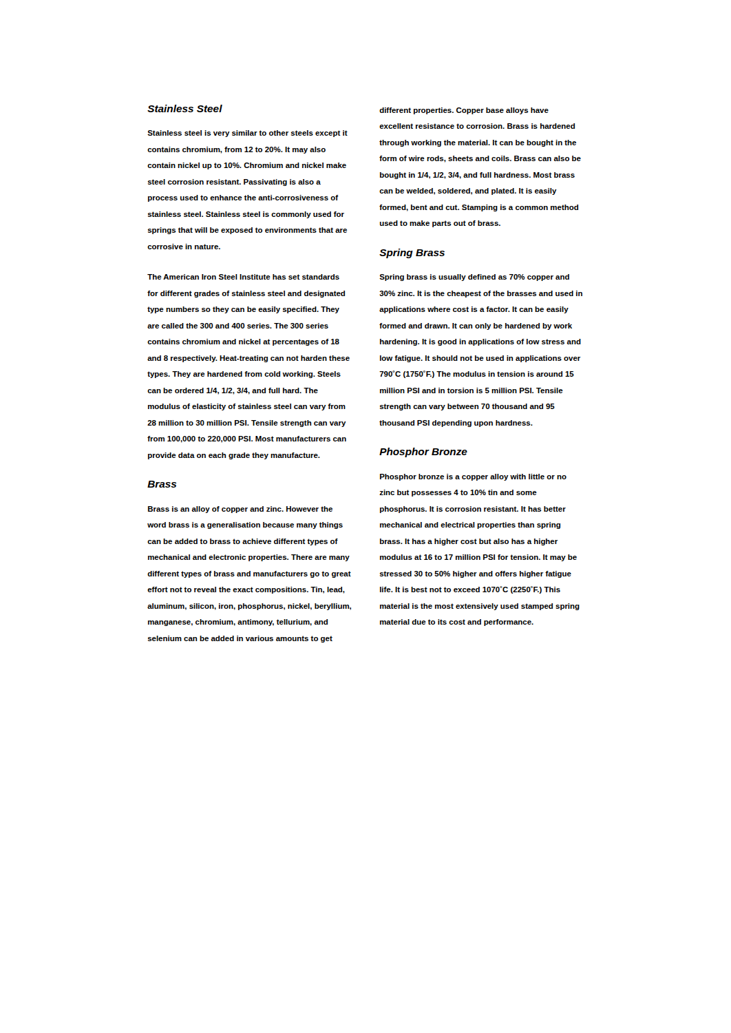Stainless Steel
Stainless steel is very similar to other steels except it contains chromium, from 12 to 20%. It may also contain nickel up to 10%. Chromium and nickel make steel corrosion resistant. Passivating is also a process used to enhance the anti-corrosiveness of stainless steel. Stainless steel is commonly used for springs that will be exposed to environments that are corrosive in nature.
The American Iron Steel Institute has set standards for different grades of stainless steel and designated type numbers so they can be easily specified. They are called the 300 and 400 series. The 300 series contains chromium and nickel at percentages of 18 and 8 respectively. Heat-treating can not harden these types. They are hardened from cold working. Steels can be ordered 1/4, 1/2, 3/4, and full hard. The modulus of elasticity of stainless steel can vary from 28 million to 30 million PSI. Tensile strength can vary from 100,000 to 220,000 PSI. Most manufacturers can provide data on each grade they manufacture.
Brass
Brass is an alloy of copper and zinc. However the word brass is a generalisation because many things can be added to brass to achieve different types of mechanical and electronic properties. There are many different types of brass and manufacturers go to great effort not to reveal the exact compositions. Tin, lead, aluminum, silicon, iron, phosphorus, nickel, beryllium, manganese, chromium, antimony, tellurium, and selenium can be added in various amounts to get different properties. Copper base alloys have excellent resistance to corrosion. Brass is hardened through working the material. It can be bought in the form of wire rods, sheets and coils. Brass can also be bought in 1/4, 1/2, 3/4, and full hardness. Most brass can be welded, soldered, and plated. It is easily formed, bent and cut. Stamping is a common method used to make parts out of brass.
Spring Brass
Spring brass is usually defined as 70% copper and 30% zinc. It is the cheapest of the brasses and used in applications where cost is a factor. It can be easily formed and drawn. It can only be hardened by work hardening. It is good in applications of low stress and low fatigue. It should not be used in applications over 790˚C (1750˚F.) The modulus in tension is around 15 million PSI and in torsion is 5 million PSI. Tensile strength can vary between 70 thousand and 95 thousand PSI depending upon hardness.
Phosphor Bronze
Phosphor bronze is a copper alloy with little or no zinc but possesses 4 to 10% tin and some phosphorus. It is corrosion resistant. It has better mechanical and electrical properties than spring brass. It has a higher cost but also has a higher modulus at 16 to 17 million PSI for tension. It may be stressed 30 to 50% higher and offers higher fatigue life. It is best not to exceed 1070˚C (2250˚F.) This material is the most extensively used stamped spring material due to its cost and performance.